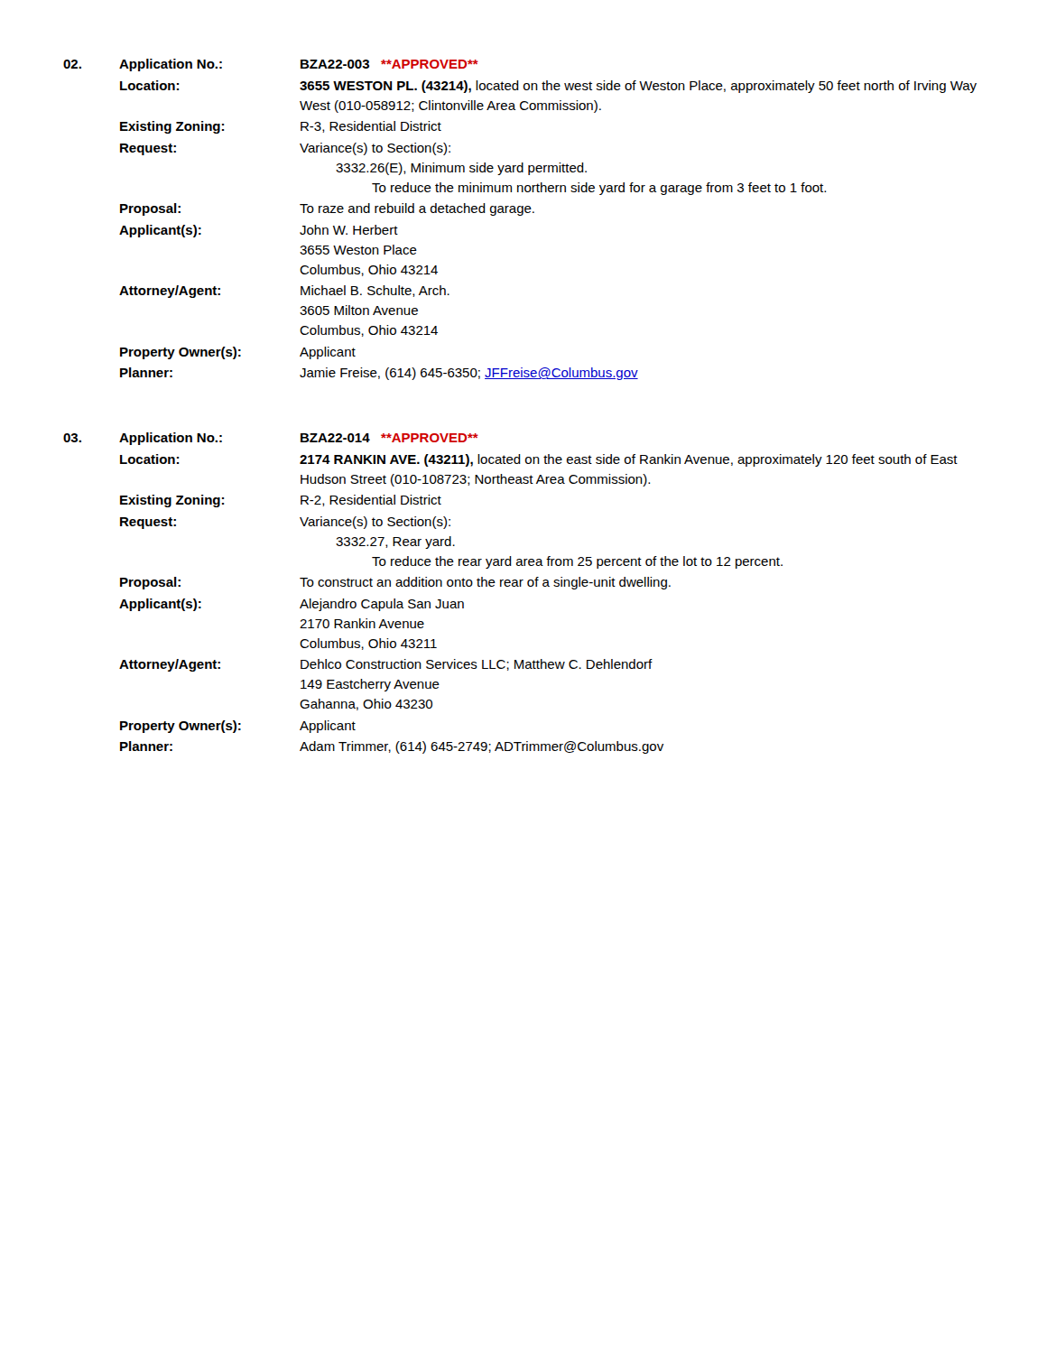| 02. | Application No.: | BZA22-003 **APPROVED** |
| | Location: | 3655 WESTON PL. (43214), located on the west side of Weston Place, approximately 50 feet north of Irving Way West (010-058912; Clintonville Area Commission). |
| | Existing Zoning: | R-3, Residential District |
| | Request: | Variance(s) to Section(s): 3332.26(E), Minimum side yard permitted. To reduce the minimum northern side yard for a garage from 3 feet to 1 foot. |
| | Proposal: | To raze and rebuild a detached garage. |
| | Applicant(s): | John W. Herbert 3655 Weston Place Columbus, Ohio 43214 |
| | Attorney/Agent: | Michael B. Schulte, Arch. 3605 Milton Avenue Columbus, Ohio 43214 |
| | Property Owner(s): | Applicant |
| | Planner: | Jamie Freise, (614) 645-6350; JFFreise@Columbus.gov |
| 03. | Application No.: | BZA22-014 **APPROVED** |
| | Location: | 2174 RANKIN AVE. (43211), located on the east side of Rankin Avenue, approximately 120 feet south of East Hudson Street (010-108723; Northeast Area Commission). |
| | Existing Zoning: | R-2, Residential District |
| | Request: | Variance(s) to Section(s): 3332.27, Rear yard. To reduce the rear yard area from 25 percent of the lot to 12 percent. |
| | Proposal: | To construct an addition onto the rear of a single-unit dwelling. |
| | Applicant(s): | Alejandro Capula San Juan 2170 Rankin Avenue Columbus, Ohio 43211 |
| | Attorney/Agent: | Dehlco Construction Services LLC; Matthew C. Dehlendorf 149 Eastcherry Avenue Gahanna, Ohio 43230 |
| | Property Owner(s): | Applicant |
| | Planner: | Adam Trimmer, (614) 645-2749; ADTrimmer@Columbus.gov |